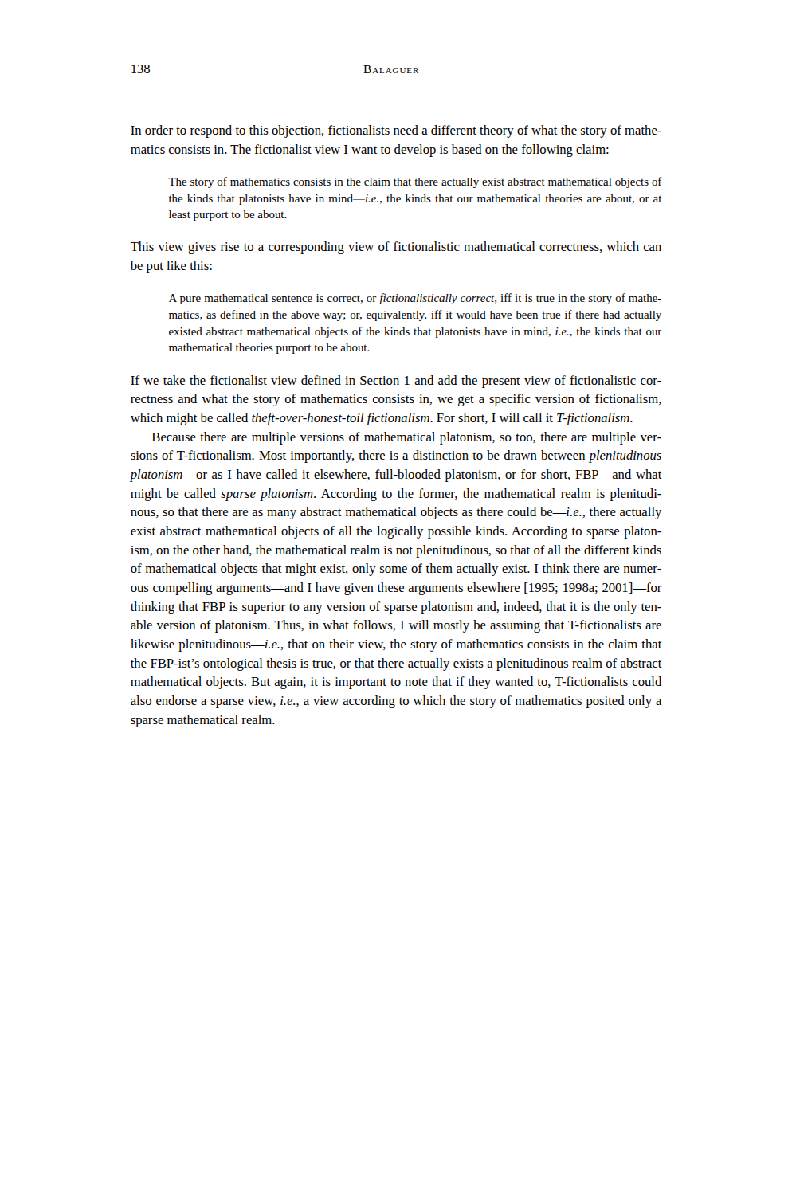138 Balaguer
In order to respond to this objection, fictionalists need a different theory of what the story of mathematics consists in. The fictionalist view I want to develop is based on the following claim:
The story of mathematics consists in the claim that there actually exist abstract mathematical objects of the kinds that platonists have in mind—i.e., the kinds that our mathematical theories are about, or at least purport to be about.
This view gives rise to a corresponding view of fictionalistic mathematical correctness, which can be put like this:
A pure mathematical sentence is correct, or fictionalistically correct, iff it is true in the story of mathematics, as defined in the above way; or, equivalently, iff it would have been true if there had actually existed abstract mathematical objects of the kinds that platonists have in mind, i.e., the kinds that our mathematical theories purport to be about.
If we take the fictionalist view defined in Section 1 and add the present view of fictionalistic correctness and what the story of mathematics consists in, we get a specific version of fictionalism, which might be called theft-over-honest-toil fictionalism. For short, I will call it T-fictionalism.
Because there are multiple versions of mathematical platonism, so too, there are multiple versions of T-fictionalism. Most importantly, there is a distinction to be drawn between plenitudinous platonism—or as I have called it elsewhere, full-blooded platonism, or for short, FBP—and what might be called sparse platonism. According to the former, the mathematical realm is plenitudinous, so that there are as many abstract mathematical objects as there could be—i.e., there actually exist abstract mathematical objects of all the logically possible kinds. According to sparse platonism, on the other hand, the mathematical realm is not plenitudinous, so that of all the different kinds of mathematical objects that might exist, only some of them actually exist. I think there are numerous compelling arguments—and I have given these arguments elsewhere [1995; 1998a; 2001]—for thinking that FBP is superior to any version of sparse platonism and, indeed, that it is the only tenable version of platonism. Thus, in what follows, I will mostly be assuming that T-fictionalists are likewise plenitudinous—i.e., that on their view, the story of mathematics consists in the claim that the FBP-ist’s ontological thesis is true, or that there actually exists a plenitudinous realm of abstract mathematical objects. But again, it is important to note that if they wanted to, T-fictionalists could also endorse a sparse view, i.e., a view according to which the story of mathematics posited only a sparse mathematical realm.